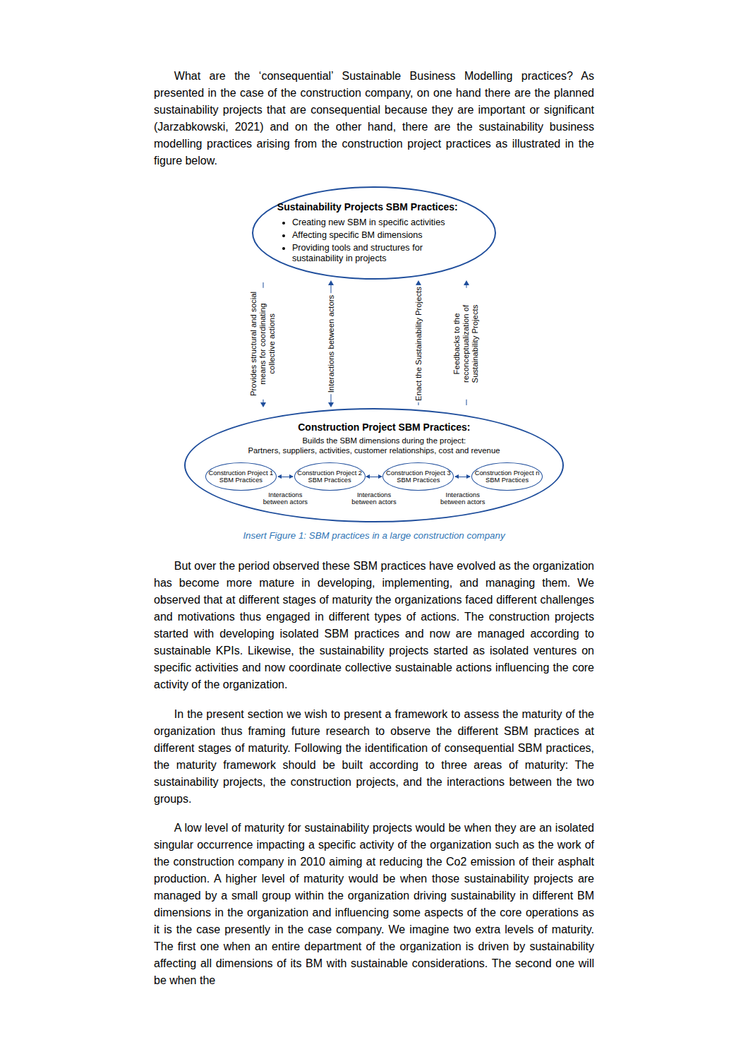What are the ‘consequential’ Sustainable Business Modelling practices? As presented in the case of the construction company, on one hand there are the planned sustainability projects that are consequential because they are important or significant (Jarzabkowski, 2021) and on the other hand, there are the sustainability business modelling practices arising from the construction project practices as illustrated in the figure below.
Sustainability Projects SBM Practices:
Creating new SBM in specific activities
Affecting specific BM dimensions
Providing tools and structures for sustainability in projects
Provides structural and social means for coordinating collective actions
Interactions between actors
Enact the Sustainability Projects
Feedbacks to the reconceptualization of Sustainability Projects
Construction Project SBM Practices:
Builds the SBM dimensions during the project:
Partners, suppliers, activities, customer relationships, cost and revenue
Construction Project 1
SBM Practices
Construction Project 2
SBM Practices
Construction Project 3
SBM Practices
Construction Project n
SBM Practices
Interactions between actors
Interactions between actors
Interactions between actors
Insert Figure 1: SBM practices in a large construction company
But over the period observed these SBM practices have evolved as the organization has become more mature in developing, implementing, and managing them. We observed that at different stages of maturity the organizations faced different challenges and motivations thus engaged in different types of actions. The construction projects started with developing isolated SBM practices and now are managed according to sustainable KPIs. Likewise, the sustainability projects started as isolated ventures on specific activities and now coordinate collective sustainable actions influencing the core activity of the organization.
In the present section we wish to present a framework to assess the maturity of the organization thus framing future research to observe the different SBM practices at different stages of maturity. Following the identification of consequential SBM practices, the maturity framework should be built according to three areas of maturity: The sustainability projects, the construction projects, and the interactions between the two groups.
A low level of maturity for sustainability projects would be when they are an isolated singular occurrence impacting a specific activity of the organization such as the work of the construction company in 2010 aiming at reducing the Co2 emission of their asphalt production. A higher level of maturity would be when those sustainability projects are managed by a small group within the organization driving sustainability in different BM dimensions in the organization and influencing some aspects of the core operations as it is the case presently in the case company. We imagine two extra levels of maturity. The first one when an entire department of the organization is driven by sustainability affecting all dimensions of its BM with sustainable considerations. The second one will be when the